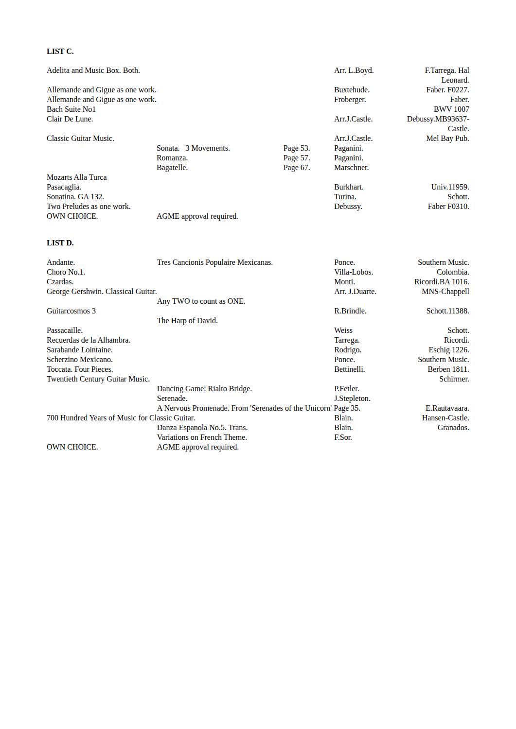LIST C.
| Adelita and Music Box. Both. | | | Arr. L.Boyd. | F.Tarrega. Hal Leonard. |
| Allemande and Gigue as one work. | | | Buxtehude. | Faber. F0227. |
| Allemande and Gigue as one work. | | | Froberger. | Faber. |
| Bach Suite No1 | | | | BWV 1007 |
| Clair De Lune. | | | Arr.J.Castle. | Debussy.MB93637-Castle. |
| Classic Guitar Music. | | | Arr.J.Castle. | Mel Bay Pub. |
| | Sonata. 3 Movements. | Page 53. | Paganini. | |
| | Romanza. | Page 57. | Paganini. | |
| | Bagatelle. | Page 67. | Marschner. | |
| Mozarts Alla Turca | | | | |
| Pasacaglia. | | | Burkhart. | Univ.11959. |
| Sonatina. GA 132. | | | Turina. | Schott. |
| Two Preludes as one work. | | | Debussy. | Faber F0310. |
| OWN CHOICE. | AGME approval required. | | |
LIST D.
| Andante. | Tres Cancionis Populaire Mexicanas. | | Ponce. | Southern Music. |
| Choro No.1. | | | Villa-Lobos. | Colombia. |
| Czardas. | | | Monti. | Ricordi.BA 1016. |
| George Gershwin. Classical Guitar. | | | Arr. J.Duarte. | MNS-Chappell |
| | Any TWO to count as ONE. | | | |
| Guitarcosmos 3 | | | R.Brindle. | Schott.11388. |
| | The Harp of David. | | | |
| Passacaille. | | | Weiss | Schott. |
| Recuerdas de la Alhambra. | | | Tarrega. | Ricordi. |
| Sarabande Lointaine. | | | Rodrigo. | Eschig 1226. |
| Scherzino Mexicano. | | | Ponce. | Southern Music. |
| Toccata. Four Pieces. | | | Bettinelli. | Berben 1811. |
| Twentieth Century Guitar Music. | | | | Schirmer. |
| | Dancing Game: Rialto Bridge. | | P.Fetler. | |
| | Serenade. | | J.Stepleton. | |
| | A Nervous Promenade. From 'Serenades of the Unicorn' Page 35. | E.Rautavaara. |
| 700 Hundred Years of Music for Classic Guitar. | | Blain. | Hansen-Castle. |
| | Danza Espanola No.5. Trans. | | Blain. | Granados. |
| | Variations on French Theme. | | F.Sor. | |
| OWN CHOICE. | AGME approval required. | | |